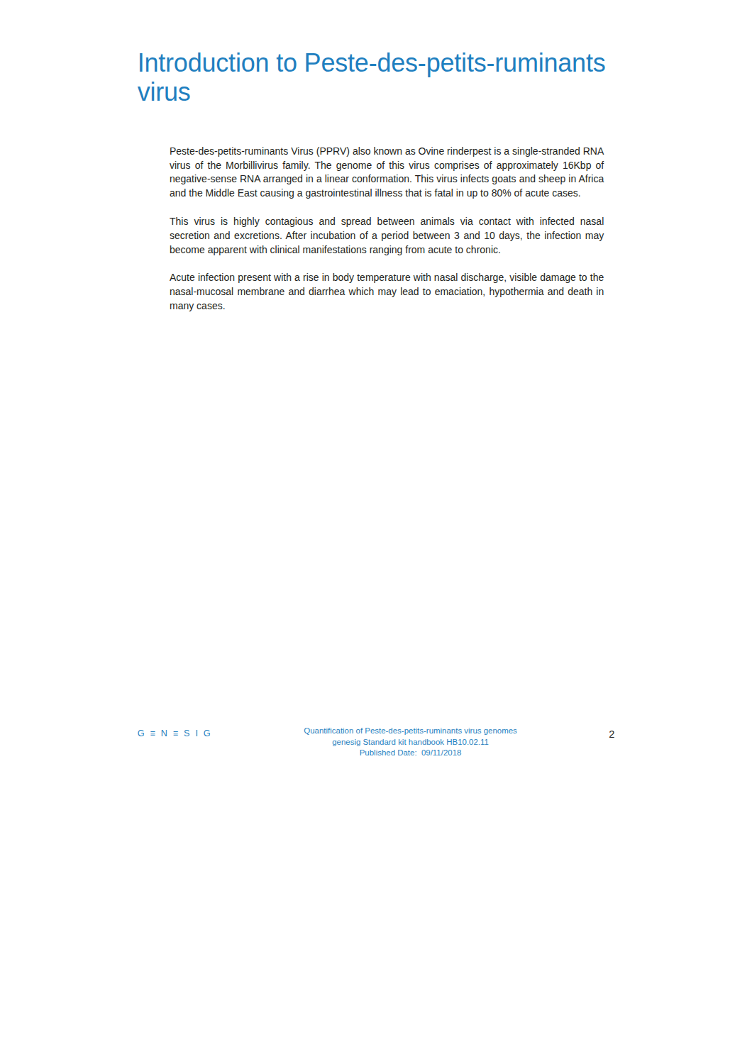Introduction to Peste-des-petits-ruminants virus
Peste-des-petits-ruminants Virus (PPRV) also known as Ovine rinderpest is a single-stranded RNA virus of the Morbillivirus family. The genome of this virus comprises of approximately 16Kbp of negative-sense RNA arranged in a linear conformation. This virus infects goats and sheep in Africa and the Middle East causing a gastrointestinal illness that is fatal in up to 80% of acute cases.
This virus is highly contagious and spread between animals via contact with infected nasal secretion and excretions. After incubation of a period between 3 and 10 days, the infection may become apparent with clinical manifestations ranging from acute to chronic.
Acute infection present with a rise in body temperature with nasal discharge, visible damage to the nasal-mucosal membrane and diarrhea which may lead to emaciation, hypothermia and death in many cases.
G ≡ N ≡ S I G
Quantification of Peste-des-petits-ruminants virus genomes
genesig Standard kit handbook HB10.02.11
Published Date: 09/11/2018
2